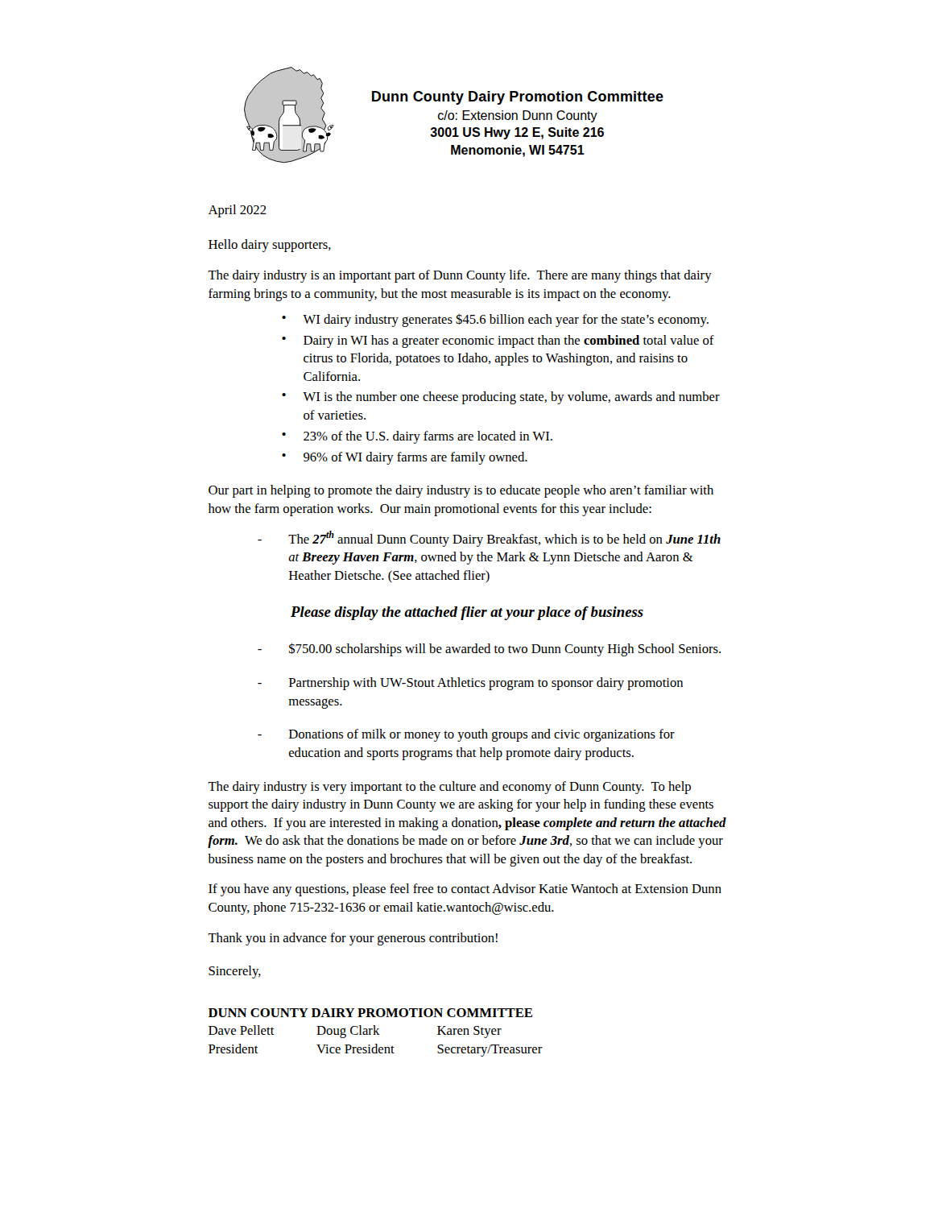Dunn County Dairy Promotion Committee
c/o: Extension Dunn County
3001 US Hwy 12 E, Suite 216
Menomonie, WI 54751
April 2022
Hello dairy supporters,
The dairy industry is an important part of Dunn County life. There are many things that dairy farming brings to a community, but the most measurable is its impact on the economy.
WI dairy industry generates $45.6 billion each year for the state’s economy.
Dairy in WI has a greater economic impact than the combined total value of citrus to Florida, potatoes to Idaho, apples to Washington, and raisins to California.
WI is the number one cheese producing state, by volume, awards and number of varieties.
23% of the U.S. dairy farms are located in WI.
96% of WI dairy farms are family owned.
Our part in helping to promote the dairy industry is to educate people who aren’t familiar with how the farm operation works. Our main promotional events for this year include:
The 27th annual Dunn County Dairy Breakfast, which is to be held on June 11th at Breezy Haven Farm, owned by the Mark & Lynn Dietsche and Aaron & Heather Dietsche. (See attached flier)
Please display the attached flier at your place of business
$750.00 scholarships will be awarded to two Dunn County High School Seniors.
Partnership with UW-Stout Athletics program to sponsor dairy promotion messages.
Donations of milk or money to youth groups and civic organizations for education and sports programs that help promote dairy products.
The dairy industry is very important to the culture and economy of Dunn County. To help support the dairy industry in Dunn County we are asking for your help in funding these events and others. If you are interested in making a donation, please complete and return the attached form. We do ask that the donations be made on or before June 3rd, so that we can include your business name on the posters and brochures that will be given out the day of the breakfast.
If you have any questions, please feel free to contact Advisor Katie Wantoch at Extension Dunn County, phone 715-232-1636 or email katie.wantoch@wisc.edu.
Thank you in advance for your generous contribution!
Sincerely,
DUNN COUNTY DAIRY PROMOTION COMMITTEE
| Dave Pellett | Doug Clark | Karen Styer |
| President | Vice President | Secretary/Treasurer |